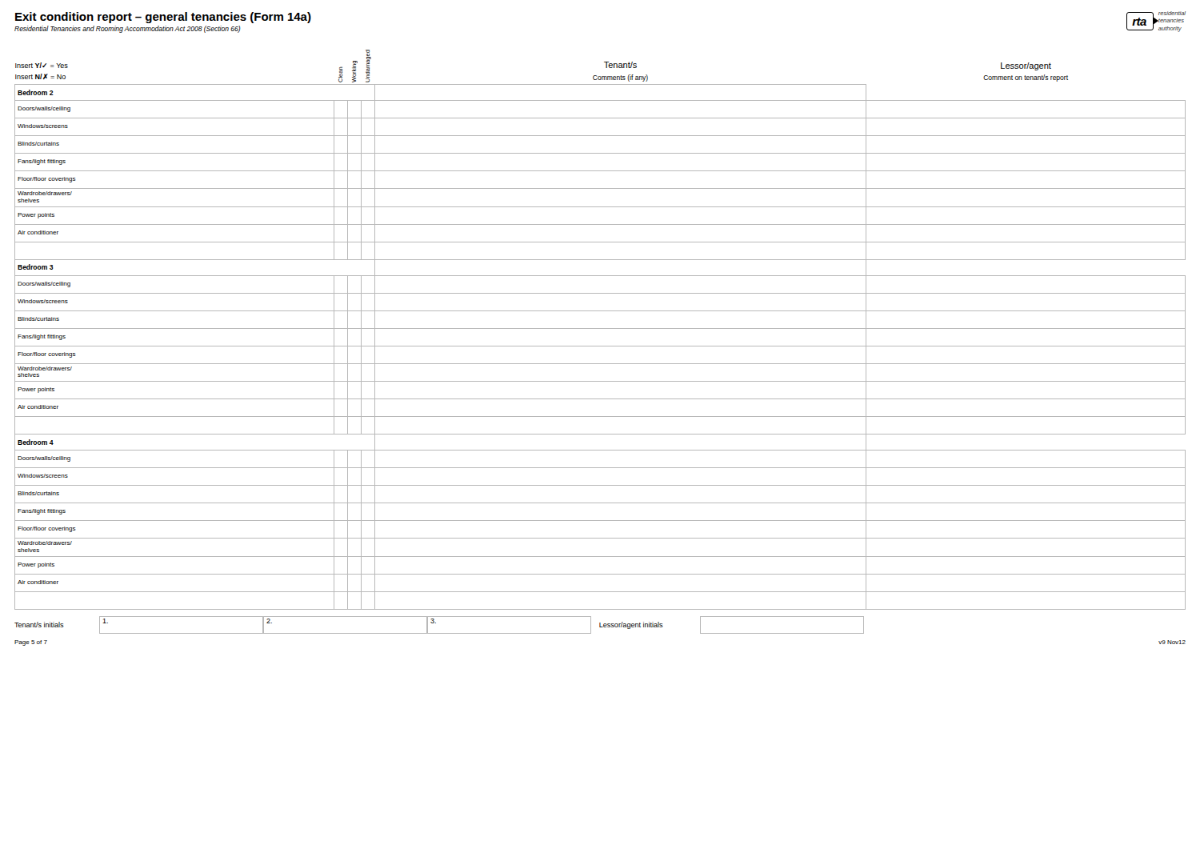Exit condition report – general tenancies (Form 14a)
Residential Tenancies and Rooming Accommodation Act 2008 (Section 66)
rta
residential
tenancies
authority
| Insert Y/✓ = Yes Insert N/✗ = No | Clean | Working | Undamaged | Tenant/s Comments (if any) | Lessor/agent Comment on tenant/s report |
| --- | --- | --- | --- | --- | --- |
| Bedroom 2 | |
| Doors/walls/ceiling | | | | | |
| Windows/screens | | | | | |
| Blinds/curtains | | | | | |
| Fans/light fittings | | | | | |
| Floor/floor coverings | | | | | |
| Wardrobe/drawers/ shelves | | | | | |
| Power points | | | | | |
| Air conditioner | | | | | |
| Bedroom 3 | |
| Doors/walls/ceiling | | | | | |
| Windows/screens | | | | | |
| Blinds/curtains | | | | | |
| Fans/light fittings | | | | | |
| Floor/floor coverings | | | | | |
| Wardrobe/drawers/ shelves | | | | | |
| Power points | | | | | |
| Air conditioner | | | | | |
| Bedroom 4 | |
| Doors/walls/ceiling | | | | | |
| Windows/screens | | | | | |
| Blinds/curtains | | | | | |
| Fans/light fittings | | | | | |
| Floor/floor coverings | | | | | |
| Wardrobe/drawers/ shelves | | | | | |
| Power points | | | | | |
| Air conditioner | | | | | |
| Tenant/s initials | 1. | 2. | 3. | Lessor/agent initials | | |
Page 5 of 7 v9 Nov12